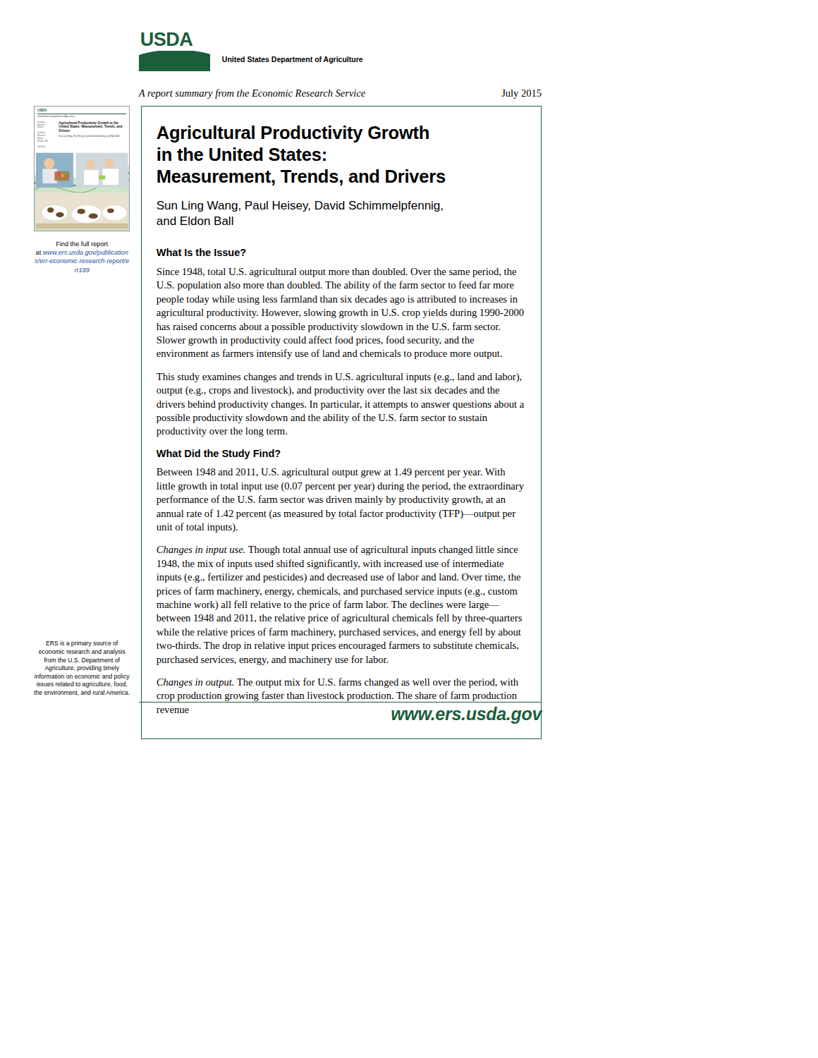USDA
United States Department of Agriculture
A report summary from the Economic Research Service
July 2015
USDA
United States Department of Agriculture
Economic
Research
Service
Economic
Research
Report
Number 189
July 2015
Agricultural Productivity Growth in the United States: Measurement, Trends, and Drivers
Sun Ling Wang, Paul Heisey, David Schimmelpfennig, and Eldon Ball
Find the full report
at www.ers.usda.gov/publications/err-economic-research-report/err189
ERS is a primary source of economic research and analysis from the U.S. Department of Agriculture, providing timely information on economic and policy issues related to agriculture, food, the environment, and rural America.
Agricultural Productivity Growth
in the United States:
Measurement, Trends, and Drivers
Sun Ling Wang, Paul Heisey, David Schimmelpfennig,
and Eldon Ball
What Is the Issue?
Since 1948, total U.S. agricultural output more than doubled. Over the same period, the U.S. population also more than doubled. The ability of the farm sector to feed far more people today while using less farmland than six decades ago is attributed to increases in agricultural productivity. However, slowing growth in U.S. crop yields during 1990-2000 has raised concerns about a possible productivity slowdown in the U.S. farm sector. Slower growth in productivity could affect food prices, food security, and the environment as farmers intensify use of land and chemicals to produce more output.
This study examines changes and trends in U.S. agricultural inputs (e.g., land and labor), output (e.g., crops and livestock), and productivity over the last six decades and the drivers behind productivity changes. In particular, it attempts to answer questions about a possible productivity slowdown and the ability of the U.S. farm sector to sustain productivity over the long term.
What Did the Study Find?
Between 1948 and 2011, U.S. agricultural output grew at 1.49 percent per year. With little growth in total input use (0.07 percent per year) during the period, the extraordinary performance of the U.S. farm sector was driven mainly by productivity growth, at an annual rate of 1.42 percent (as measured by total factor productivity (TFP)—output per unit of total inputs).
Changes in input use. Though total annual use of agricultural inputs changed little since 1948, the mix of inputs used shifted significantly, with increased use of intermediate inputs (e.g., fertilizer and pesticides) and decreased use of labor and land. Over time, the prices of farm machinery, energy, chemicals, and purchased service inputs (e.g., custom machine work) all fell relative to the price of farm labor. The declines were large—between 1948 and 2011, the relative price of agricultural chemicals fell by three-quarters while the relative prices of farm machinery, purchased services, and energy fell by about two-thirds. The drop in relative input prices encouraged farmers to substitute chemicals, purchased services, energy, and machinery use for labor.
Changes in output. The output mix for U.S. farms changed as well over the period, with crop production growing faster than livestock production. The share of farm production revenue
www.ers.usda.gov